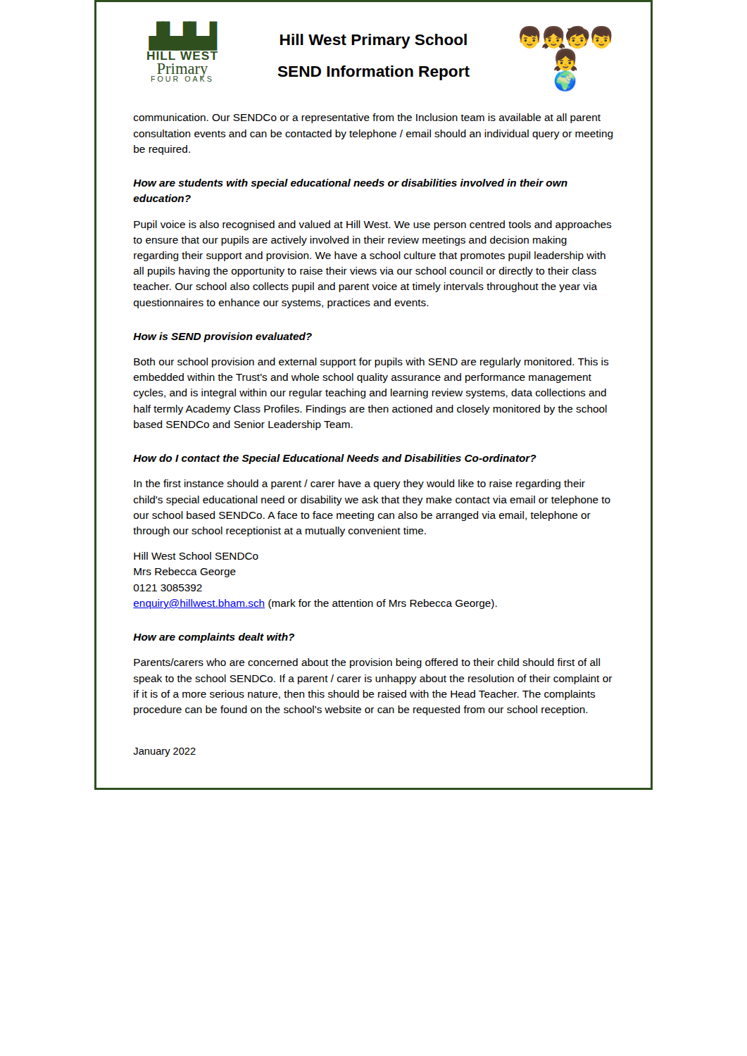▟▙▟▙▟
HILL WEST
Primary
FOUR OAKS
Hill West Primary School
SEND Information Report
👦👧🧒👦👧
🌍
communication. Our SENDCo or a representative from the Inclusion team is available at all parent consultation events and can be contacted by telephone / email should an individual query or meeting be required.
How are students with special educational needs or disabilities involved in their own education?
Pupil voice is also recognised and valued at Hill West. We use person centred tools and approaches to ensure that our pupils are actively involved in their review meetings and decision making regarding their support and provision. We have a school culture that promotes pupil leadership with all pupils having the opportunity to raise their views via our school council or directly to their class teacher. Our school also collects pupil and parent voice at timely intervals throughout the year via questionnaires to enhance our systems, practices and events.
How is SEND provision evaluated?
Both our school provision and external support for pupils with SEND are regularly monitored. This is embedded within the Trust's and whole school quality assurance and performance management cycles, and is integral within our regular teaching and learning review systems, data collections and half termly Academy Class Profiles. Findings are then actioned and closely monitored by the school based SENDCo and Senior Leadership Team.
How do I contact the Special Educational Needs and Disabilities Co-ordinator?
In the first instance should a parent / carer have a query they would like to raise regarding their child's special educational need or disability we ask that they make contact via email or telephone to our school based SENDCo. A face to face meeting can also be arranged via email, telephone or through our school receptionist at a mutually convenient time.
Hill West School SENDCo
Mrs Rebecca George
0121 3085392
enquiry@hillwest.bham.sch (mark for the attention of Mrs Rebecca George).
How are complaints dealt with?
Parents/carers who are concerned about the provision being offered to their child should first of all speak to the school SENDCo. If a parent / carer is unhappy about the resolution of their complaint or if it is of a more serious nature, then this should be raised with the Head Teacher. The complaints procedure can be found on the school's website or can be requested from our school reception.
January 2022